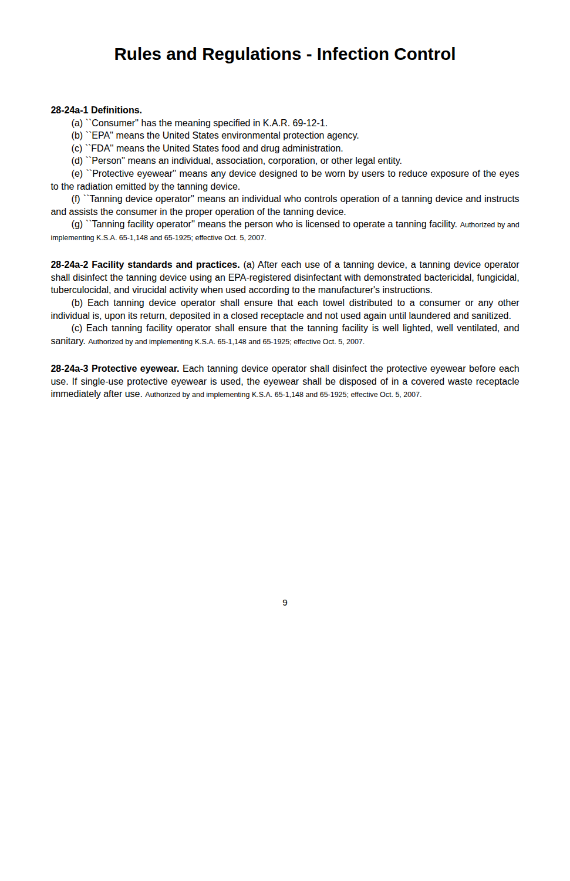Rules and Regulations - Infection Control
28-24a-1 Definitions.
(a) ``Consumer'' has the meaning specified in K.A.R. 69-12-1.
(b) ``EPA'' means the United States environmental protection agency.
(c) ``FDA'' means the United States food and drug administration.
(d) ``Person'' means an individual, association, corporation, or other legal entity.
(e) ``Protective eyewear'' means any device designed to be worn by users to reduce exposure of the eyes to the radiation emitted by the tanning device.
(f) ``Tanning device operator'' means an individual who controls operation of a tanning device and instructs and assists the consumer in the proper operation of the tanning device.
(g) ``Tanning facility operator'' means the person who is licensed to operate a tanning facility. Authorized by and implementing K.S.A. 65-1,148 and 65-1925; effective Oct. 5, 2007.
28-24a-2 Facility standards and practices. (a) After each use of a tanning device, a tanning device operator shall disinfect the tanning device using an EPA-registered disinfectant with demonstrated bactericidal, fungicidal, tuberculocidal, and virucidal activity when used according to the manufacturer's instructions.
(b) Each tanning device operator shall ensure that each towel distributed to a consumer or any other individual is, upon its return, deposited in a closed receptacle and not used again until laundered and sanitized.
(c) Each tanning facility operator shall ensure that the tanning facility is well lighted, well ventilated, and sanitary. Authorized by and implementing K.S.A. 65-1,148 and 65-1925; effective Oct. 5, 2007.
28-24a-3 Protective eyewear. Each tanning device operator shall disinfect the protective eyewear before each use. If single-use protective eyewear is used, the eyewear shall be disposed of in a covered waste receptacle immediately after use. Authorized by and implementing K.S.A. 65-1,148 and 65-1925; effective Oct. 5, 2007.
9